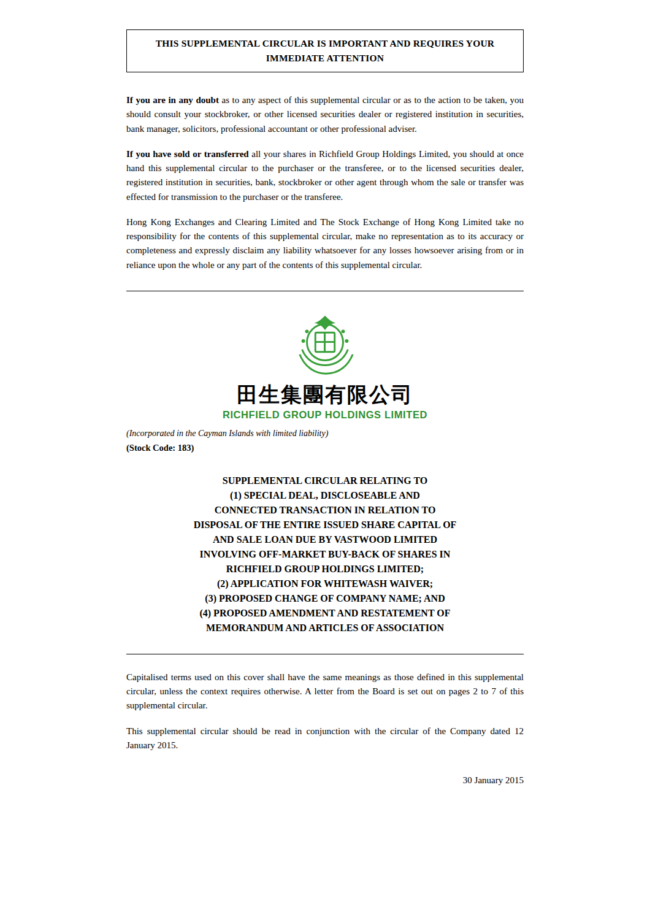This Supplemental Circular is Important and Requires Your Immediate Attention
If you are in any doubt as to any aspect of this supplemental circular or as to the action to be taken, you should consult your stockbroker, or other licensed securities dealer or registered institution in securities, bank manager, solicitors, professional accountant or other professional adviser.
If you have sold or transferred all your shares in Richfield Group Holdings Limited, you should at once hand this supplemental circular to the purchaser or the transferee, or to the licensed securities dealer, registered institution in securities, bank, stockbroker or other agent through whom the sale or transfer was effected for transmission to the purchaser or the transferee.
Hong Kong Exchanges and Clearing Limited and The Stock Exchange of Hong Kong Limited take no responsibility for the contents of this supplemental circular, make no representation as to its accuracy or completeness and expressly disclaim any liability whatsoever for any losses howsoever arising from or in reliance upon the whole or any part of the contents of this supplemental circular.
田生集團有限公司
RICHFIELD GROUP HOLDINGS LIMITED
(Incorporated in the Cayman Islands with limited liability)
(Stock Code: 183)
Supplemental Circular Relating To (1) Special Deal, Discloseable and Connected Transaction in Relation To Disposal of the Entire Issued Share Capital of and Sale Loan Due by Vastwood Limited Involving Off-Market Buy-Back of Shares in Richfield Group Holdings Limited; (2) Application for Whitewash Waiver; (3) Proposed Change of Company Name; and (4) Proposed Amendment and Restatement of Memorandum and Articles of Association
Capitalised terms used on this cover shall have the same meanings as those defined in this supplemental circular, unless the context requires otherwise. A letter from the Board is set out on pages 2 to 7 of this supplemental circular.
This supplemental circular should be read in conjunction with the circular of the Company dated 12 January 2015.
30 January 2015